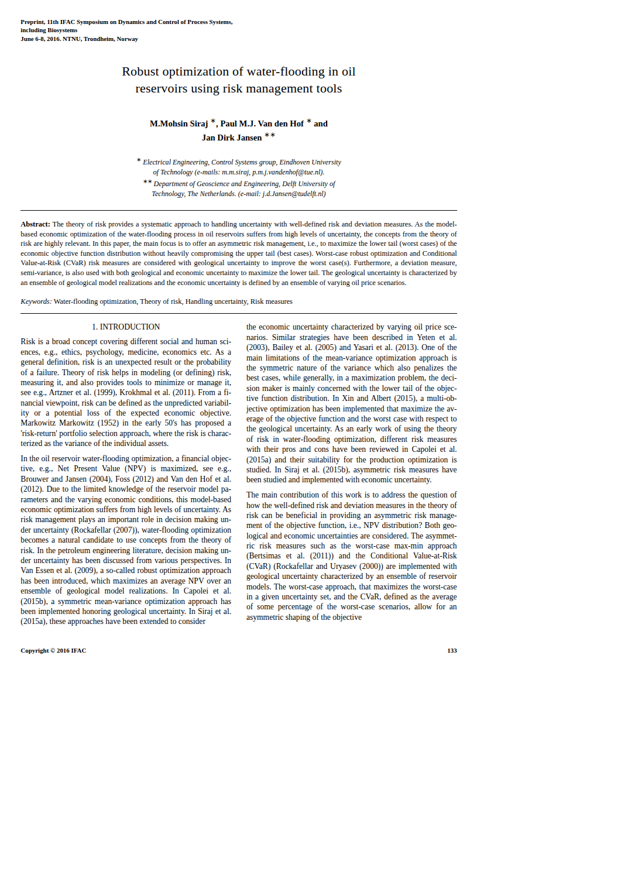Preprint, 11th IFAC Symposium on Dynamics and Control of Process Systems,
including Biosystems
June 6-8, 2016. NTNU, Trondheim, Norway
Robust optimization of water-flooding in oil
reservoirs using risk management tools
M.Mohsin Siraj ∗, Paul M.J. Van den Hof ∗ and
Jan Dirk Jansen ∗∗
∗ Electrical Engineering, Control Systems group, Eindhoven University
of Technology (e-mails: m.m.siraj, p.m.j.vandenhof@tue.nl).
∗∗ Department of Geoscience and Engineering, Delft University of
Technology, The Netherlands. (e-mail: j.d.Jansen@tudelft.nl)
Abstract: The theory of risk provides a systematic approach to handling uncertainty with well-defined risk and deviation measures. As the model-based economic optimization of the water-flooding process in oil reservoirs suffers from high levels of uncertainty, the concepts from the theory of risk are highly relevant. In this paper, the main focus is to offer an asymmetric risk management, i.e., to maximize the lower tail (worst cases) of the economic objective function distribution without heavily compromising the upper tail (best cases). Worst-case robust optimization and Conditional Value-at-Risk (CVaR) risk measures are considered with geological uncertainty to improve the worst case(s). Furthermore, a deviation measure, semi-variance, is also used with both geological and economic uncertainty to maximize the lower tail. The geological uncertainty is characterized by an ensemble of geological model realizations and the economic uncertainty is defined by an ensemble of varying oil price scenarios.
Keywords: Water-flooding optimization, Theory of risk, Handling uncertainty, Risk measures
1. Introduction
Risk is a broad concept covering different social and human sciences, e.g., ethics, psychology, medicine, economics etc. As a general definition, risk is an unexpected result or the probability of a failure. Theory of risk helps in modeling (or defining) risk, measuring it, and also provides tools to minimize or manage it, see e.g., Artzner et al. (1999), Krokhmal et al. (2011). From a financial viewpoint, risk can be defined as the unpredicted variability or a potential loss of the expected economic objective. Markowitz Markowitz (1952) in the early 50's has proposed a 'risk-return' portfolio selection approach, where the risk is characterized as the variance of the individual assets.
In the oil reservoir water-flooding optimization, a financial objective, e.g., Net Present Value (NPV) is maximized, see e.g., Brouwer and Jansen (2004), Foss (2012) and Van den Hof et al. (2012). Due to the limited knowledge of the reservoir model parameters and the varying economic conditions, this model-based economic optimization suffers from high levels of uncertainty. As risk management plays an important role in decision making under uncertainty (Rockafellar (2007)), water-flooding optimization becomes a natural candidate to use concepts from the theory of risk. In the petroleum engineering literature, decision making under uncertainty has been discussed from various perspectives. In Van Essen et al. (2009), a so-called robust optimization approach has been introduced, which maximizes an average NPV over an ensemble of geological model realizations. In Capolei et al. (2015b), a symmetric mean-variance optimization approach has been implemented honoring geological uncertainty. In Siraj et al. (2015a), these approaches have been extended to consider
the economic uncertainty characterized by varying oil price scenarios. Similar strategies have been described in Yeten et al. (2003), Bailey et al. (2005) and Yasari et al. (2013). One of the main limitations of the mean-variance optimization approach is the symmetric nature of the variance which also penalizes the best cases, while generally, in a maximization problem, the decision maker is mainly concerned with the lower tail of the objective function distribution. In Xin and Albert (2015), a multi-objective optimization has been implemented that maximize the average of the objective function and the worst case with respect to the geological uncertainty. As an early work of using the theory of risk in water-flooding optimization, different risk measures with their pros and cons have been reviewed in Capolei et al. (2015a) and their suitability for the production optimization is studied. In Siraj et al. (2015b), asymmetric risk measures have been studied and implemented with economic uncertainty.
The main contribution of this work is to address the question of how the well-defined risk and deviation measures in the theory of risk can be beneficial in providing an asymmetric risk management of the objective function, i.e., NPV distribution? Both geological and economic uncertainties are considered. The asymmetric risk measures such as the worst-case max-min approach (Bertsimas et al. (2011)) and the Conditional Value-at-Risk (CVaR) (Rockafellar and Uryasev (2000)) are implemented with geological uncertainty characterized by an ensemble of reservoir models. The worst-case approach, that maximizes the worst-case in a given uncertainty set, and the CVaR, defined as the average of some percentage of the worst-case scenarios, allow for an asymmetric shaping of the objective
Copyright © 2016 IFAC 133